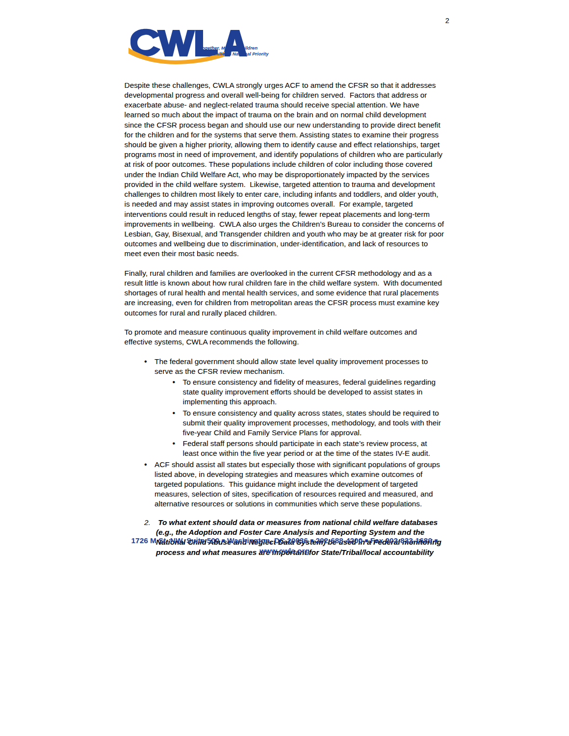2
Together, Making Children and Families a National Priority
Despite these challenges, CWLA strongly urges ACF to amend the CFSR so that it addresses developmental progress and overall well-being for children served. Factors that address or exacerbate abuse- and neglect-related trauma should receive special attention. We have learned so much about the impact of trauma on the brain and on normal child development since the CFSR process began and should use our new understanding to provide direct benefit for the children and for the systems that serve them. Assisting states to examine their progress should be given a higher priority, allowing them to identify cause and effect relationships, target programs most in need of improvement, and identify populations of children who are particularly at risk of poor outcomes. These populations include children of color including those covered under the Indian Child Welfare Act, who may be disproportionately impacted by the services provided in the child welfare system. Likewise, targeted attention to trauma and development challenges to children most likely to enter care, including infants and toddlers, and older youth, is needed and may assist states in improving outcomes overall. For example, targeted interventions could result in reduced lengths of stay, fewer repeat placements and long-term improvements in wellbeing. CWLA also urges the Children’s Bureau to consider the concerns of Lesbian, Gay, Bisexual, and Transgender children and youth who may be at greater risk for poor outcomes and wellbeing due to discrimination, under-identification, and lack of resources to meet even their most basic needs.
Finally, rural children and families are overlooked in the current CFSR methodology and as a result little is known about how rural children fare in the child welfare system. With documented shortages of rural health and mental health services, and some evidence that rural placements are increasing, even for children from metropolitan areas the CFSR process must examine key outcomes for rural and rurally placed children.
To promote and measure continuous quality improvement in child welfare outcomes and effective systems, CWLA recommends the following.
The federal government should allow state level quality improvement processes to serve as the CFSR review mechanism.
To ensure consistency and fidelity of measures, federal guidelines regarding state quality improvement efforts should be developed to assist states in implementing this approach.
To ensure consistency and quality across states, states should be required to submit their quality improvement processes, methodology, and tools with their five-year Child and Family Service Plans for approval.
Federal staff persons should participate in each state’s review process, at least once within the five year period or at the time of the states IV-E audit.
ACF should assist all states but especially those with significant populations of groups listed above, in developing strategies and measures which examine outcomes of targeted populations. This guidance might include the development of targeted measures, selection of sites, specification of resources required and measured, and alternative resources or solutions in communities which serve these populations.
To what extent should data or measures from national child welfare databases (e.g., the Adoption and Foster Care Analysis and Reporting System and the National Child Abuse and Neglect Data System) be used in a Federal monitoring process and what measures are important for State/Tribal/local accountability
1726 M St, NW, Suite 500 ■ Washington, DC 20036 ■ 202-688-4200 ■ Fax 202-833-1689 ■
www.cwla.org